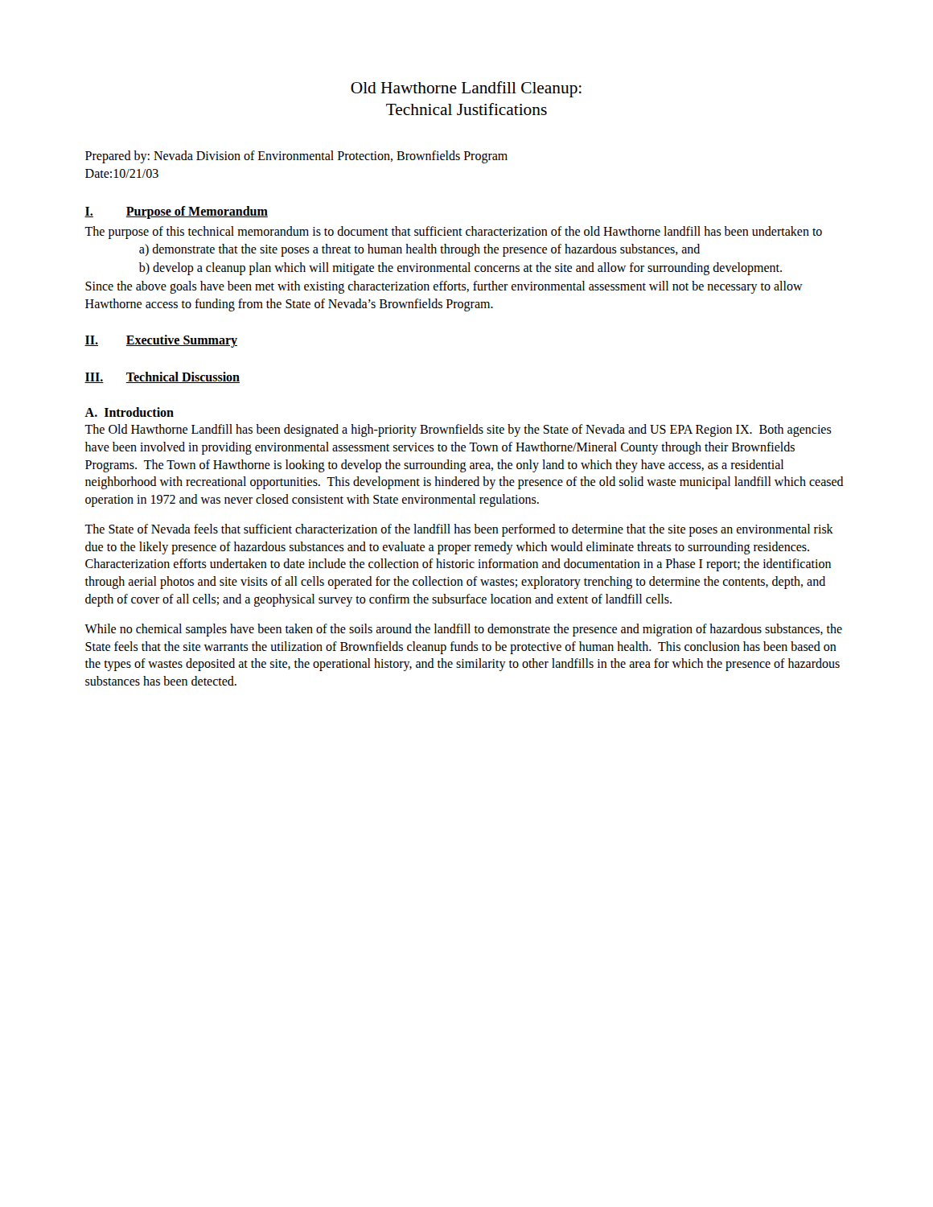Old Hawthorne Landfill Cleanup:
Technical Justifications
Prepared by: Nevada Division of Environmental Protection, Brownfields Program
Date:10/21/03
I.
Purpose of Memorandum
The purpose of this technical memorandum is to document that sufficient characterization of the old Hawthorne landfill has been undertaken to
a) demonstrate that the site poses a threat to human health through the presence of hazardous substances, and
b) develop a cleanup plan which will mitigate the environmental concerns at the site and allow for surrounding development.
Since the above goals have been met with existing characterization efforts, further environmental assessment will not be necessary to allow Hawthorne access to funding from the State of Nevada’s Brownfields Program.
II.
Executive Summary
III.
Technical Discussion
A. Introduction
The Old Hawthorne Landfill has been designated a high-priority Brownfields site by the State of Nevada and US EPA Region IX. Both agencies have been involved in providing environmental assessment services to the Town of Hawthorne/Mineral County through their Brownfields Programs. The Town of Hawthorne is looking to develop the surrounding area, the only land to which they have access, as a residential neighborhood with recreational opportunities. This development is hindered by the presence of the old solid waste municipal landfill which ceased operation in 1972 and was never closed consistent with State environmental regulations.
The State of Nevada feels that sufficient characterization of the landfill has been performed to determine that the site poses an environmental risk due to the likely presence of hazardous substances and to evaluate a proper remedy which would eliminate threats to surrounding residences. Characterization efforts undertaken to date include the collection of historic information and documentation in a Phase I report; the identification through aerial photos and site visits of all cells operated for the collection of wastes; exploratory trenching to determine the contents, depth, and depth of cover of all cells; and a geophysical survey to confirm the subsurface location and extent of landfill cells.
While no chemical samples have been taken of the soils around the landfill to demonstrate the presence and migration of hazardous substances, the State feels that the site warrants the utilization of Brownfields cleanup funds to be protective of human health. This conclusion has been based on the types of wastes deposited at the site, the operational history, and the similarity to other landfills in the area for which the presence of hazardous substances has been detected.